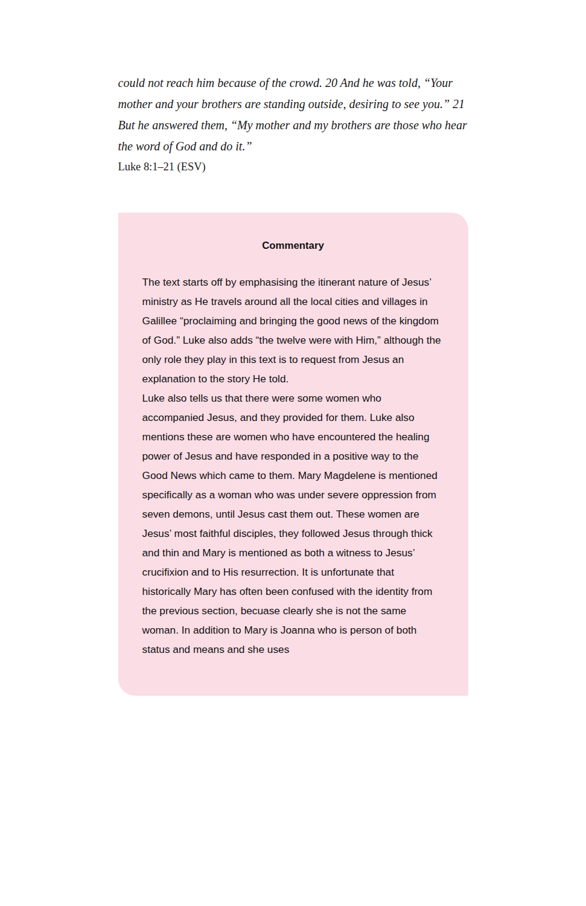could not reach him because of the crowd. 20 And he was told, “Your mother and your brothers are standing outside, desiring to see you.” 21 But he answered them, “My mother and my brothers are those who hear the word of God and do it.”
Luke 8:1–21 (ESV)
Commentary
The text starts off by emphasising the itinerant nature of Jesus’ ministry as He travels around all the local cities and villages in Galillee “proclaiming and bringing the good news of the kingdom of God.” Luke also adds “the twelve were with Him,” although the only role they play in this text is to request from Jesus an explanation to the story He told.
Luke also tells us that there were some women who accompanied Jesus, and they provided for them. Luke also mentions these are women who have encountered the healing power of Jesus and have responded in a positive way to the Good News which came to them. Mary Magdelene is mentioned specifically as a woman who was under severe oppression from seven demons, until Jesus cast them out. These women are Jesus’ most faithful disciples, they followed Jesus through thick and thin and Mary is mentioned as both a witness to Jesus’ crucifixion and to His resurrection. It is unfortunate that historically Mary has often been confused with the identity from the previous section, becuase clearly she is not the same woman. In addition to Mary is Joanna who is person of both status and means and she uses